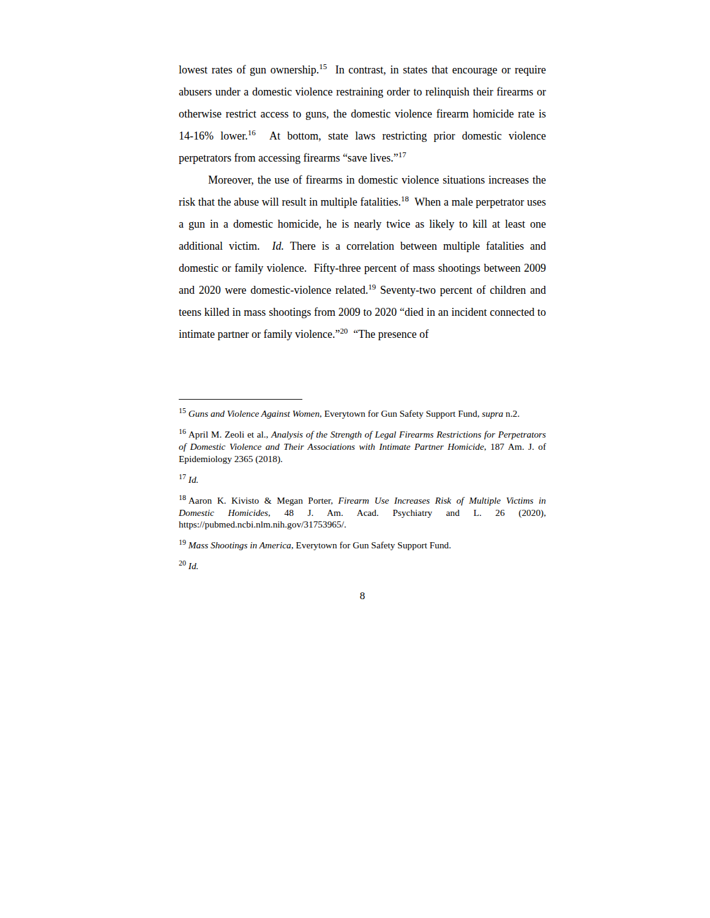lowest rates of gun ownership.15 In contrast, in states that encourage or require abusers under a domestic violence restraining order to relinquish their firearms or otherwise restrict access to guns, the domestic violence firearm homicide rate is 14-16% lower.16 At bottom, state laws restricting prior domestic violence perpetrators from accessing firearms “save lives.”17
Moreover, the use of firearms in domestic violence situations increases the risk that the abuse will result in multiple fatalities.18 When a male perpetrator uses a gun in a domestic homicide, he is nearly twice as likely to kill at least one additional victim. Id. There is a correlation between multiple fatalities and domestic or family violence. Fifty-three percent of mass shootings between 2009 and 2020 were domestic-violence related.19 Seventy-two percent of children and teens killed in mass shootings from 2009 to 2020 “died in an incident connected to intimate partner or family violence.”20 “The presence of
15 Guns and Violence Against Women, Everytown for Gun Safety Support Fund, supra n.2.
16 April M. Zeoli et al., Analysis of the Strength of Legal Firearms Restrictions for Perpetrators of Domestic Violence and Their Associations with Intimate Partner Homicide, 187 Am. J. of Epidemiology 2365 (2018).
17 Id.
18 Aaron K. Kivisto & Megan Porter, Firearm Use Increases Risk of Multiple Victims in Domestic Homicides, 48 J. Am. Acad. Psychiatry and L. 26 (2020), https://pubmed.ncbi.nlm.nih.gov/31753965/.
19 Mass Shootings in America, Everytown for Gun Safety Support Fund.
20 Id.
8